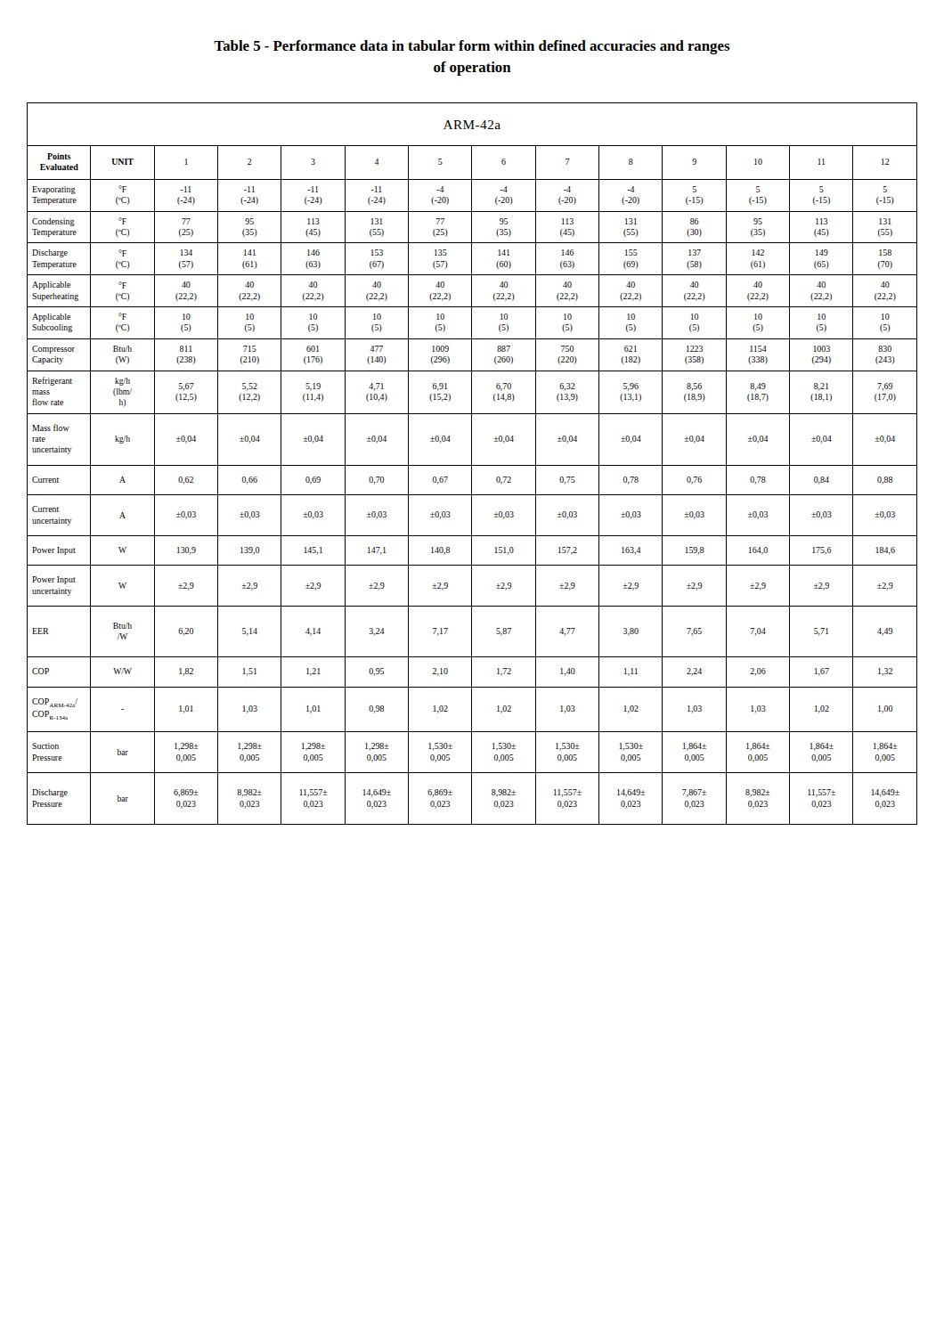Table 5 - Performance data in tabular form within defined accuracies and ranges
of operation
| ARM-42a |
| --- |
| Points Evaluated | UNIT | 1 | 2 | 3 | 4 | 5 | 6 | 7 | 8 | 9 | 10 | 11 | 12 |
| Evaporating Temperature | °F (ºC) | -11 (-24) | -11 (-24) | -11 (-24) | -11 (-24) | -4 (-20) | -4 (-20) | -4 (-20) | -4 (-20) | 5 (-15) | 5 (-15) | 5 (-15) | 5 (-15) |
| Condensing Temperature | °F (ºC) | 77 (25) | 95 (35) | 113 (45) | 131 (55) | 77 (25) | 95 (35) | 113 (45) | 131 (55) | 86 (30) | 95 (35) | 113 (45) | 131 (55) |
| Discharge Temperature | °F (ºC) | 134 (57) | 141 (61) | 146 (63) | 153 (67) | 135 (57) | 141 (60) | 146 (63) | 155 (69) | 137 (58) | 142 (61) | 149 (65) | 158 (70) |
| Applicable Superheating | °F (ºC) | 40 (22,2) | 40 (22,2) | 40 (22,2) | 40 (22,2) | 40 (22,2) | 40 (22,2) | 40 (22,2) | 40 (22,2) | 40 (22,2) | 40 (22,2) | 40 (22,2) | 40 (22,2) |
| Applicable Subcooling | °F (ºC) | 10 (5) | 10 (5) | 10 (5) | 10 (5) | 10 (5) | 10 (5) | 10 (5) | 10 (5) | 10 (5) | 10 (5) | 10 (5) | 10 (5) |
| Compressor Capacity | Btu/h (W) | 811 (238) | 715 (210) | 601 (176) | 477 (140) | 1009 (296) | 887 (260) | 750 (220) | 621 (182) | 1223 (358) | 1154 (338) | 1003 (294) | 830 (243) |
| Refrigerant mass flow rate | kg/h (lbm/ h) | 5,67 (12,5) | 5,52 (12,2) | 5,19 (11,4) | 4,71 (10,4) | 6,91 (15,2) | 6,70 (14,8) | 6,32 (13,9) | 5,96 (13,1) | 8,56 (18,9) | 8,49 (18,7) | 8,21 (18,1) | 7,69 (17,0) |
| Mass flow rate uncertainty | kg/h | ±0,04 | ±0,04 | ±0,04 | ±0,04 | ±0,04 | ±0,04 | ±0,04 | ±0,04 | ±0,04 | ±0,04 | ±0,04 | ±0,04 |
| Current | A | 0,62 | 0,66 | 0,69 | 0,70 | 0,67 | 0,72 | 0,75 | 0,78 | 0,76 | 0,78 | 0,84 | 0,88 |
| Current uncertainty | A | ±0,03 | ±0,03 | ±0,03 | ±0,03 | ±0,03 | ±0,03 | ±0,03 | ±0,03 | ±0,03 | ±0,03 | ±0,03 | ±0,03 |
| Power Input | W | 130,9 | 139,0 | 145,1 | 147,1 | 140,8 | 151,0 | 157,2 | 163,4 | 159,8 | 164,0 | 175,6 | 184,6 |
| Power Input uncertainty | W | ±2,9 | ±2,9 | ±2,9 | ±2,9 | ±2,9 | ±2,9 | ±2,9 | ±2,9 | ±2,9 | ±2,9 | ±2,9 | ±2,9 |
| EER | Btu/h /W | 6,20 | 5,14 | 4,14 | 3,24 | 7,17 | 5,87 | 4,77 | 3,80 | 7,65 | 7,04 | 5,71 | 4,49 |
| COP | W/W | 1,82 | 1,51 | 1,21 | 0,95 | 2,10 | 1,72 | 1,40 | 1,11 | 2,24 | 2,06 | 1,67 | 1,32 |
| COP ARM-42a / COP R-134a | - | 1,01 | 1,03 | 1,01 | 0,98 | 1,02 | 1,02 | 1,03 | 1,02 | 1,03 | 1,03 | 1,02 | 1,00 |
| Suction Pressure | bar | 1,298± 0,005 | 1,298± 0,005 | 1,298± 0,005 | 1,298± 0,005 | 1,530± 0,005 | 1,530± 0,005 | 1,530± 0,005 | 1,530± 0,005 | 1,864± 0,005 | 1,864± 0,005 | 1,864± 0,005 | 1,864± 0,005 |
| Discharge Pressure | bar | 6,869± 0,023 | 8,982± 0,023 | 11,557± 0,023 | 14,649± 0,023 | 6,869± 0,023 | 8,982± 0,023 | 11,557± 0,023 | 14,649± 0,023 | 7,867± 0,023 | 8,982± 0,023 | 11,557± 0,023 | 14,649± 0,023 |